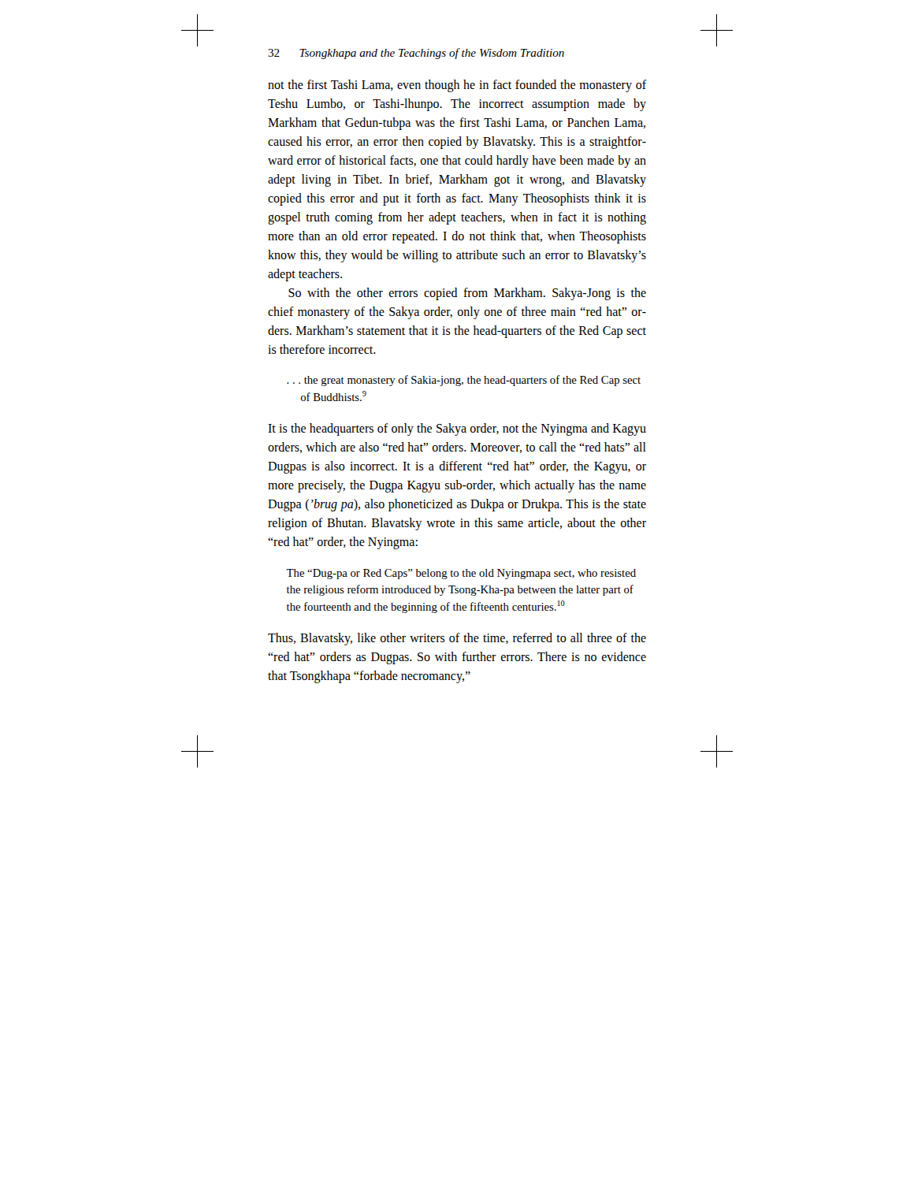32 Tsongkhapa and the Teachings of the Wisdom Tradition
not the first Tashi Lama, even though he in fact founded the monastery of Teshu Lumbo, or Tashi-lhunpo. The incorrect assumption made by Markham that Gedun-tubpa was the first Tashi Lama, or Panchen Lama, caused his error, an error then copied by Blavatsky. This is a straightforward error of historical facts, one that could hardly have been made by an adept living in Tibet. In brief, Markham got it wrong, and Blavatsky copied this error and put it forth as fact. Many Theosophists think it is gospel truth coming from her adept teachers, when in fact it is nothing more than an old error repeated. I do not think that, when Theosophists know this, they would be willing to attribute such an error to Blavatsky’s adept teachers.
So with the other errors copied from Markham. Sakya-Jong is the chief monastery of the Sakya order, only one of three main “red hat” orders. Markham’s statement that it is the head-quarters of the Red Cap sect is therefore incorrect.
. . . the great monastery of Sakia-jong, the head-quarters of the Red Cap sect of Buddhists.9
It is the headquarters of only the Sakya order, not the Nyingma and Kagyu orders, which are also “red hat” orders. Moreover, to call the “red hats” all Dugpas is also incorrect. It is a different “red hat” order, the Kagyu, or more precisely, the Dugpa Kagyu sub-order, which actually has the name Dugpa (’brug pa), also phoneticized as Dukpa or Drukpa. This is the state religion of Bhutan. Blavatsky wrote in this same article, about the other “red hat” order, the Nyingma:
The “Dug-pa or Red Caps” belong to the old Nyingmapa sect, who resisted the religious reform introduced by Tsong-Kha-pa between the latter part of the fourteenth and the beginning of the fifteenth centuries.10
Thus, Blavatsky, like other writers of the time, referred to all three of the “red hat” orders as Dugpas. So with further errors. There is no evidence that Tsongkhapa “forbade necromancy,”